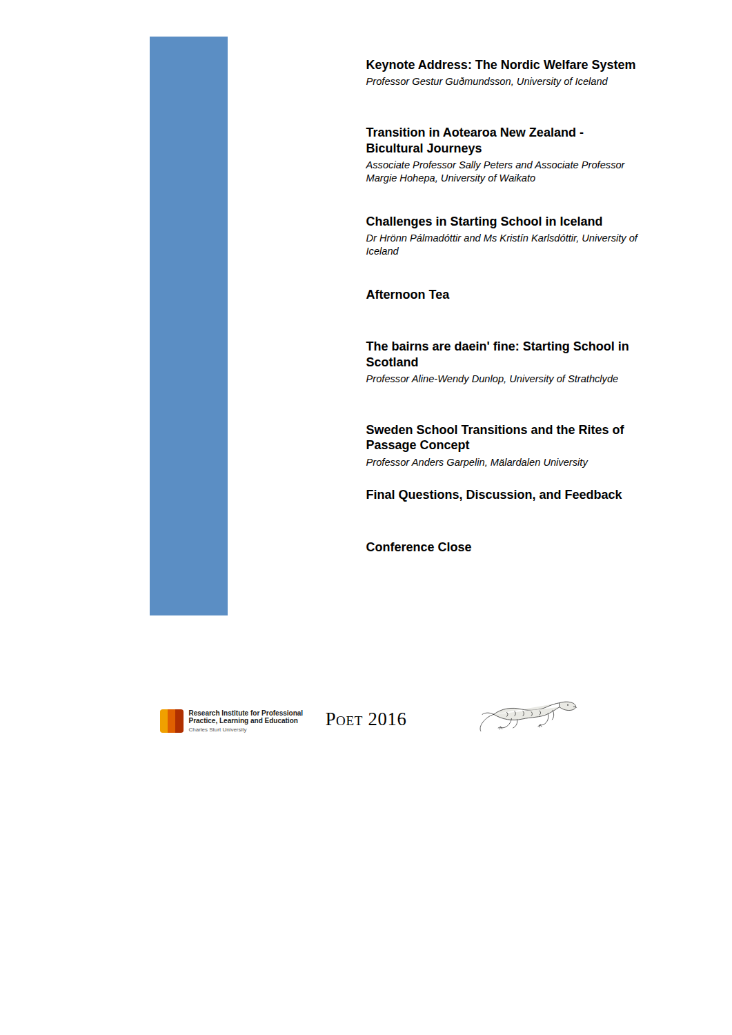| 12.55 | Keynote Address: The Nordic Welfare System Professor Gestur Guðmundsson, University of Iceland |
| 1.40 | Transition in Aotearoa New Zealand - Bicultural Journeys Associate Professor Sally Peters and Associate Professor Margie Hohepa, University of Waikato |
| 2.20 | Challenges in Starting School in Iceland Dr Hrönn Pálmadóttir and Ms Kristín Karlsdóttir, University of Iceland |
| 3.00 | Afternoon Tea |
| 3.20 | The bairns are daein' fine: Starting School in Scotland Professor Aline-Wendy Dunlop, University of Strathclyde |
| 4.00 | Sweden School Transitions and the Rites of Passage Concept Professor Anders Garpelin, Mälardalen University |
| 4.40 | Final Questions, Discussion, and Feedback |
| 5.00 | Conference Close |
Research Institute for Professional
Practice, Learning and Education Charles Sturt University
Poet 2016